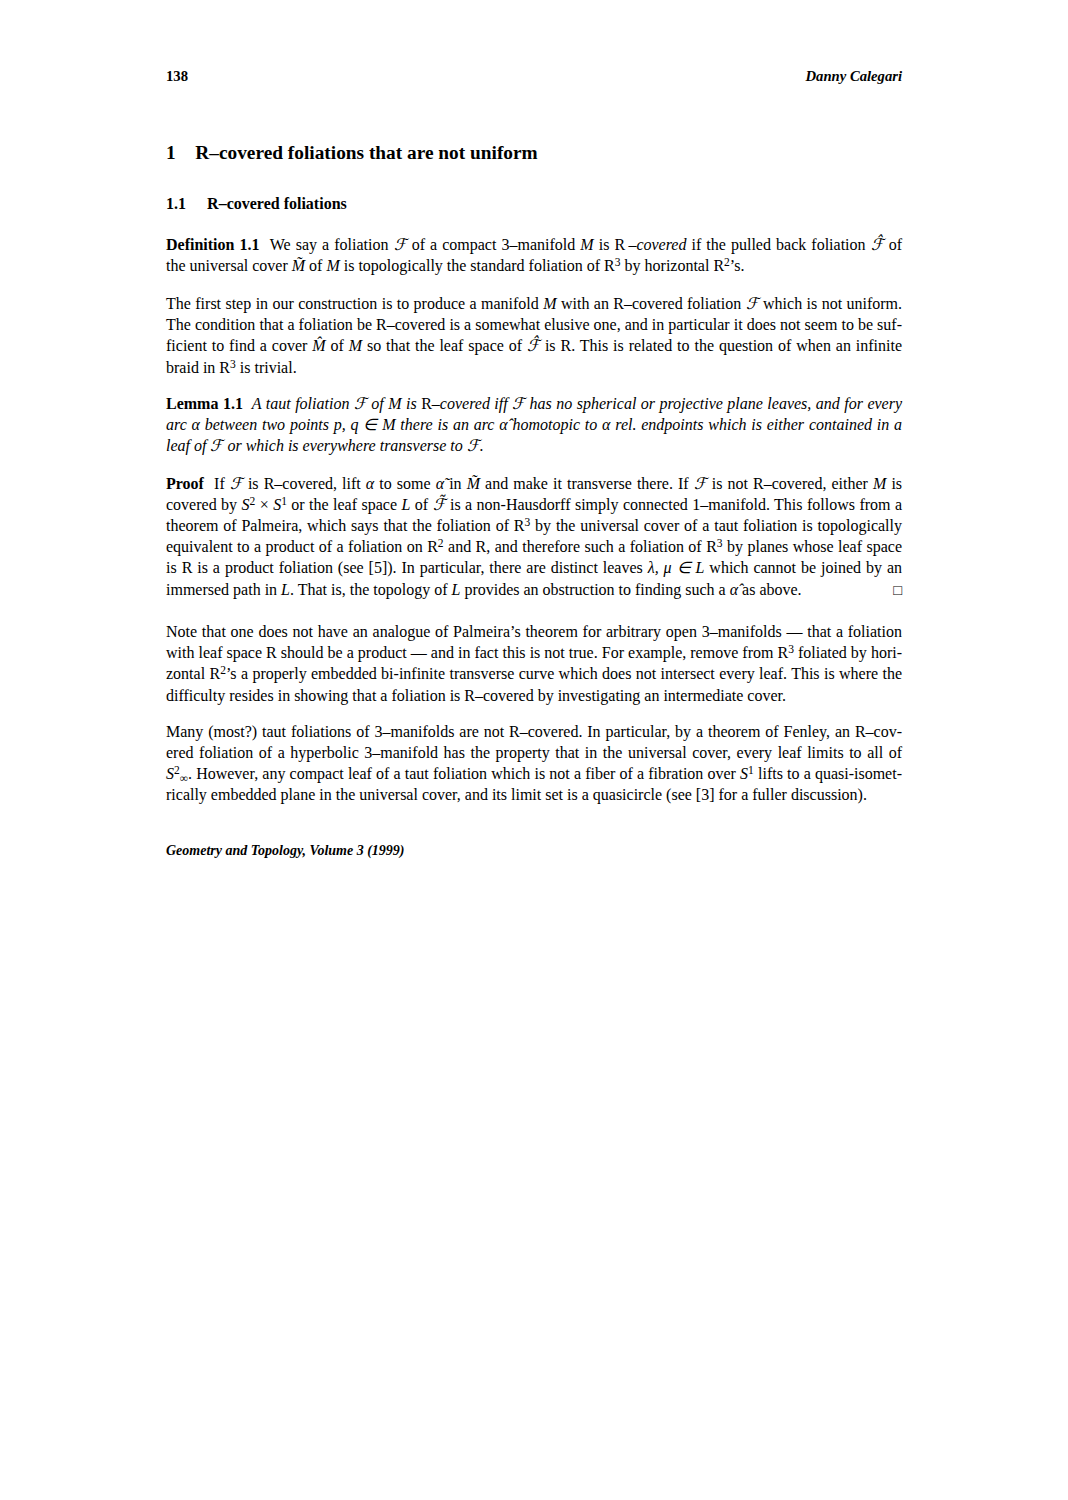138 Danny Calegari
1  R–covered foliations that are not uniform
1.1  R–covered foliations
Definition 1.1 We say a foliation ℱ of a compact 3–manifold M is R –covered if the pulled back foliation ℱ̂ of the universal cover M̃ of M is topologically the standard foliation of R3 by horizontal R2’s.
The first step in our construction is to produce a manifold M with an R–covered foliation ℱ which is not uniform. The condition that a foliation be R–covered is a somewhat elusive one, and in particular it does not seem to be sufficient to find a cover M̂ of M so that the leaf space of ℱ̂ is R. This is related to the question of when an infinite braid in R3 is trivial.
Lemma 1.1 A taut foliation ℱ of M is R–covered iff ℱ has no spherical or projective plane leaves, and for every arc α between two points p, q ∈ M there is an arc α̂ homotopic to α rel. endpoints which is either contained in a leaf of ℱ or which is everywhere transverse to ℱ.
Proof If ℱ is R–covered, lift α to some α̃ in M̃ and make it transverse there. If ℱ is not R–covered, either M is covered by S2 × S1 or the leaf space L of ℱ̃ is a non-Hausdorff simply connected 1–manifold. This follows from a theorem of Palmeira, which says that the foliation of R3 by the universal cover of a taut foliation is topologically equivalent to a product of a foliation on R2 and R, and therefore such a foliation of R3 by planes whose leaf space is R is a product foliation (see [5]). In particular, there are distinct leaves λ, μ ∈ L which cannot be joined by an immersed path in L. That is, the topology of L provides an obstruction to finding such a α̂ as above.
Note that one does not have an analogue of Palmeira’s theorem for arbitrary open 3–manifolds — that a foliation with leaf space R should be a product — and in fact this is not true. For example, remove from R3 foliated by horizontal R2’s a properly embedded bi-infinite transverse curve which does not intersect every leaf. This is where the difficulty resides in showing that a foliation is R–covered by investigating an intermediate cover.
Many (most?) taut foliations of 3–manifolds are not R–covered. In particular, by a theorem of Fenley, an R–covered foliation of a hyperbolic 3–manifold has the property that in the universal cover, every leaf limits to all of S2∞. However, any compact leaf of a taut foliation which is not a fiber of a fibration over S1 lifts to a quasi-isometrically embedded plane in the universal cover, and its limit set is a quasicircle (see [3] for a fuller discussion).
Geometry and Topology, Volume 3 (1999)